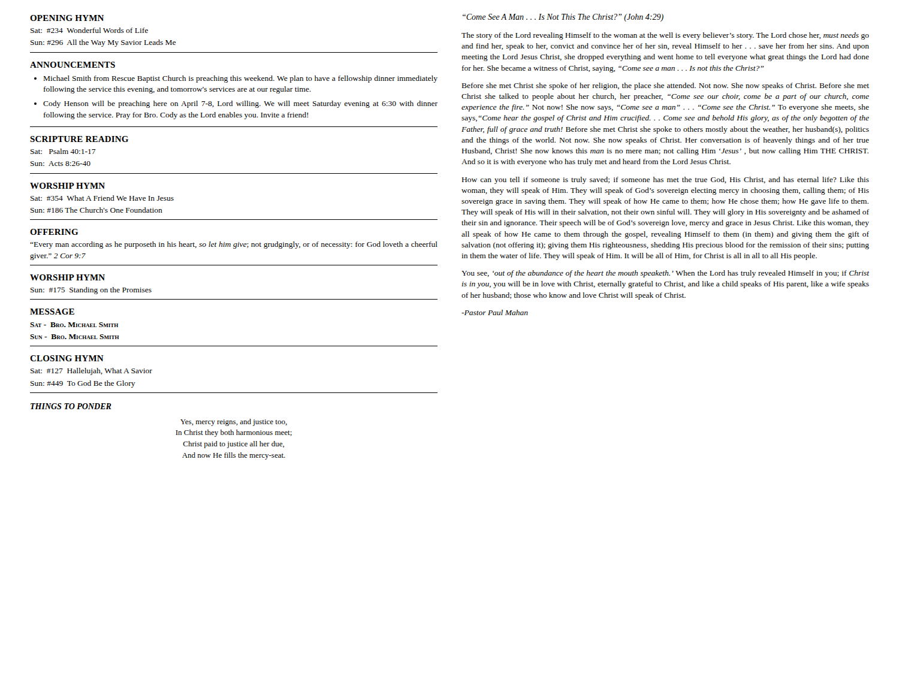OPENING HYMN
Sat: #234 Wonderful Words of Life
Sun: #296 All the Way My Savior Leads Me
ANNOUNCEMENTS
Michael Smith from Rescue Baptist Church is preaching this weekend. We plan to have a fellowship dinner immediately following the service this evening, and tomorrow's services are at our regular time.
Cody Henson will be preaching here on April 7-8, Lord willing. We will meet Saturday evening at 6:30 with dinner following the service. Pray for Bro. Cody as the Lord enables you. Invite a friend!
SCRIPTURE READING
Sat: Psalm 40:1-17
Sun: Acts 8:26-40
WORSHIP HYMN
Sat: #354 What A Friend We Have In Jesus
Sun: #186 The Church's One Foundation
OFFERING
“Every man according as he purposeth in his heart, so let him give; not grudgingly, or of necessity: for God loveth a cheerful giver.” 2 Cor 9:7
WORSHIP HYMN
Sun: #175 Standing on the Promises
MESSAGE
Sat - Bro. Michael Smith
Sun - Bro. Michael Smith
CLOSING HYMN
Sat: #127 Hallelujah, What A Savior
Sun: #449 To God Be the Glory
THINGS TO PONDER
Yes, mercy reigns, and justice too,
In Christ they both harmonious meet;
Christ paid to justice all her due,
And now He fills the mercy-seat.
“Come See A Man . . . Is Not This The Christ?” (John 4:29)
The story of the Lord revealing Himself to the woman at the well is every believer’s story. The Lord chose her, must needs go and find her, speak to her, convict and convince her of her sin, reveal Himself to her . . . save her from her sins. And upon meeting the Lord Jesus Christ, she dropped everything and went home to tell everyone what great things the Lord had done for her. She became a witness of Christ, saying, “Come see a man . . . Is not this the Christ?”
Before she met Christ she spoke of her religion, the place she attended. Not now. She now speaks of Christ. Before she met Christ she talked to people about her church, her preacher, “Come see our choir, come be a part of our church, come experience the fire.” Not now! She now says, “Come see a man” . . . “Come see the Christ.” To everyone she meets, she says,“Come hear the gospel of Christ and Him crucified. . . Come see and behold His glory, as of the only begotten of the Father, full of grace and truth! Before she met Christ she spoke to others mostly about the weather, her husband(s), politics and the things of the world. Not now. She now speaks of Christ. Her conversation is of heavenly things and of her true Husband, Christ! She now knows this man is no mere man; not calling Him ‘Jesus’ , but now calling Him THE CHRIST. And so it is with everyone who has truly met and heard from the Lord Jesus Christ.
How can you tell if someone is truly saved; if someone has met the true God, His Christ, and has eternal life? Like this woman, they will speak of Him. They will speak of God’s sovereign electing mercy in choosing them, calling them; of His sovereign grace in saving them. They will speak of how He came to them; how He chose them; how He gave life to them. They will speak of His will in their salvation, not their own sinful will. They will glory in His sovereignty and be ashamed of their sin and ignorance. Their speech will be of God’s sovereign love, mercy and grace in Jesus Christ. Like this woman, they all speak of how He came to them through the gospel, revealing Himself to them (in them) and giving them the gift of salvation (not offering it); giving them His righteousness, shedding His precious blood for the remission of their sins; putting in them the water of life. They will speak of Him. It will be all of Him, for Christ is all in all to all His people.
You see, ‘out of the abundance of the heart the mouth speaketh.’ When the Lord has truly revealed Himself in you; if Christ is in you, you will be in love with Christ, eternally grateful to Christ, and like a child speaks of His parent, like a wife speaks of her husband; those who know and love Christ will speak of Christ.
-Pastor Paul Mahan